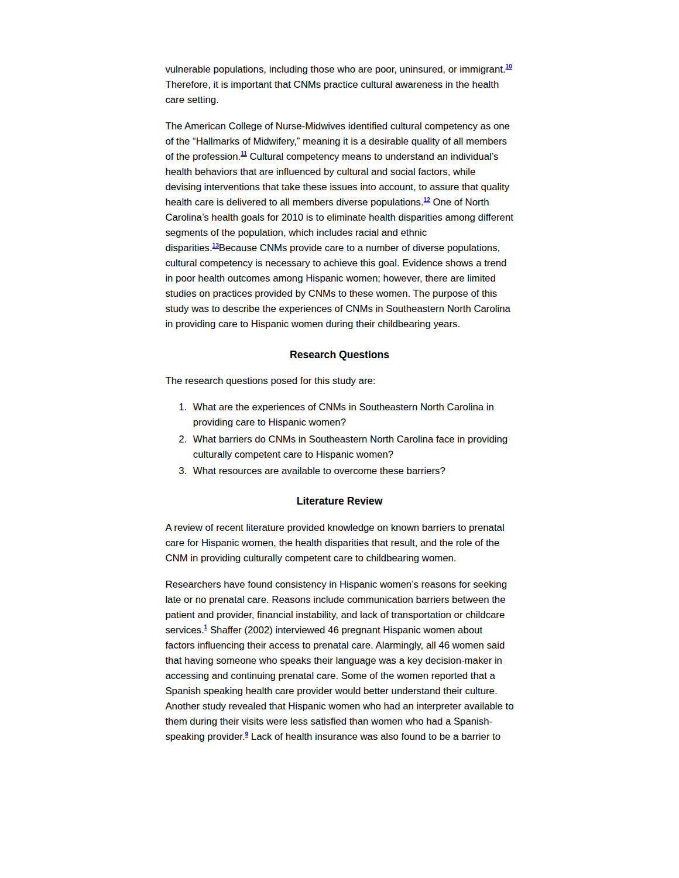vulnerable populations, including those who are poor, uninsured, or immigrant.10 Therefore, it is important that CNMs practice cultural awareness in the health care setting.
The American College of Nurse-Midwives identified cultural competency as one of the “Hallmarks of Midwifery,” meaning it is a desirable quality of all members of the profession.11 Cultural competency means to understand an individual’s health behaviors that are influenced by cultural and social factors, while devising interventions that take these issues into account, to assure that quality health care is delivered to all members diverse populations.12 One of North Carolina’s health goals for 2010 is to eliminate health disparities among different segments of the population, which includes racial and ethnic disparities.13Because CNMs provide care to a number of diverse populations, cultural competency is necessary to achieve this goal. Evidence shows a trend in poor health outcomes among Hispanic women; however, there are limited studies on practices provided by CNMs to these women. The purpose of this study was to describe the experiences of CNMs in Southeastern North Carolina in providing care to Hispanic women during their childbearing years.
Research Questions
The research questions posed for this study are:
What are the experiences of CNMs in Southeastern North Carolina in providing care to Hispanic women?
What barriers do CNMs in Southeastern North Carolina face in providing culturally competent care to Hispanic women?
What resources are available to overcome these barriers?
Literature Review
A review of recent literature provided knowledge on known barriers to prenatal care for Hispanic women, the health disparities that result, and the role of the CNM in providing culturally competent care to childbearing women.
Researchers have found consistency in Hispanic women’s reasons for seeking late or no prenatal care. Reasons include communication barriers between the patient and provider, financial instability, and lack of transportation or childcare services.1 Shaffer (2002) interviewed 46 pregnant Hispanic women about factors influencing their access to prenatal care. Alarmingly, all 46 women said that having someone who speaks their language was a key decision-maker in accessing and continuing prenatal care. Some of the women reported that a Spanish speaking health care provider would better understand their culture. Another study revealed that Hispanic women who had an interpreter available to them during their visits were less satisfied than women who had a Spanish-speaking provider.9 Lack of health insurance was also found to be a barrier to